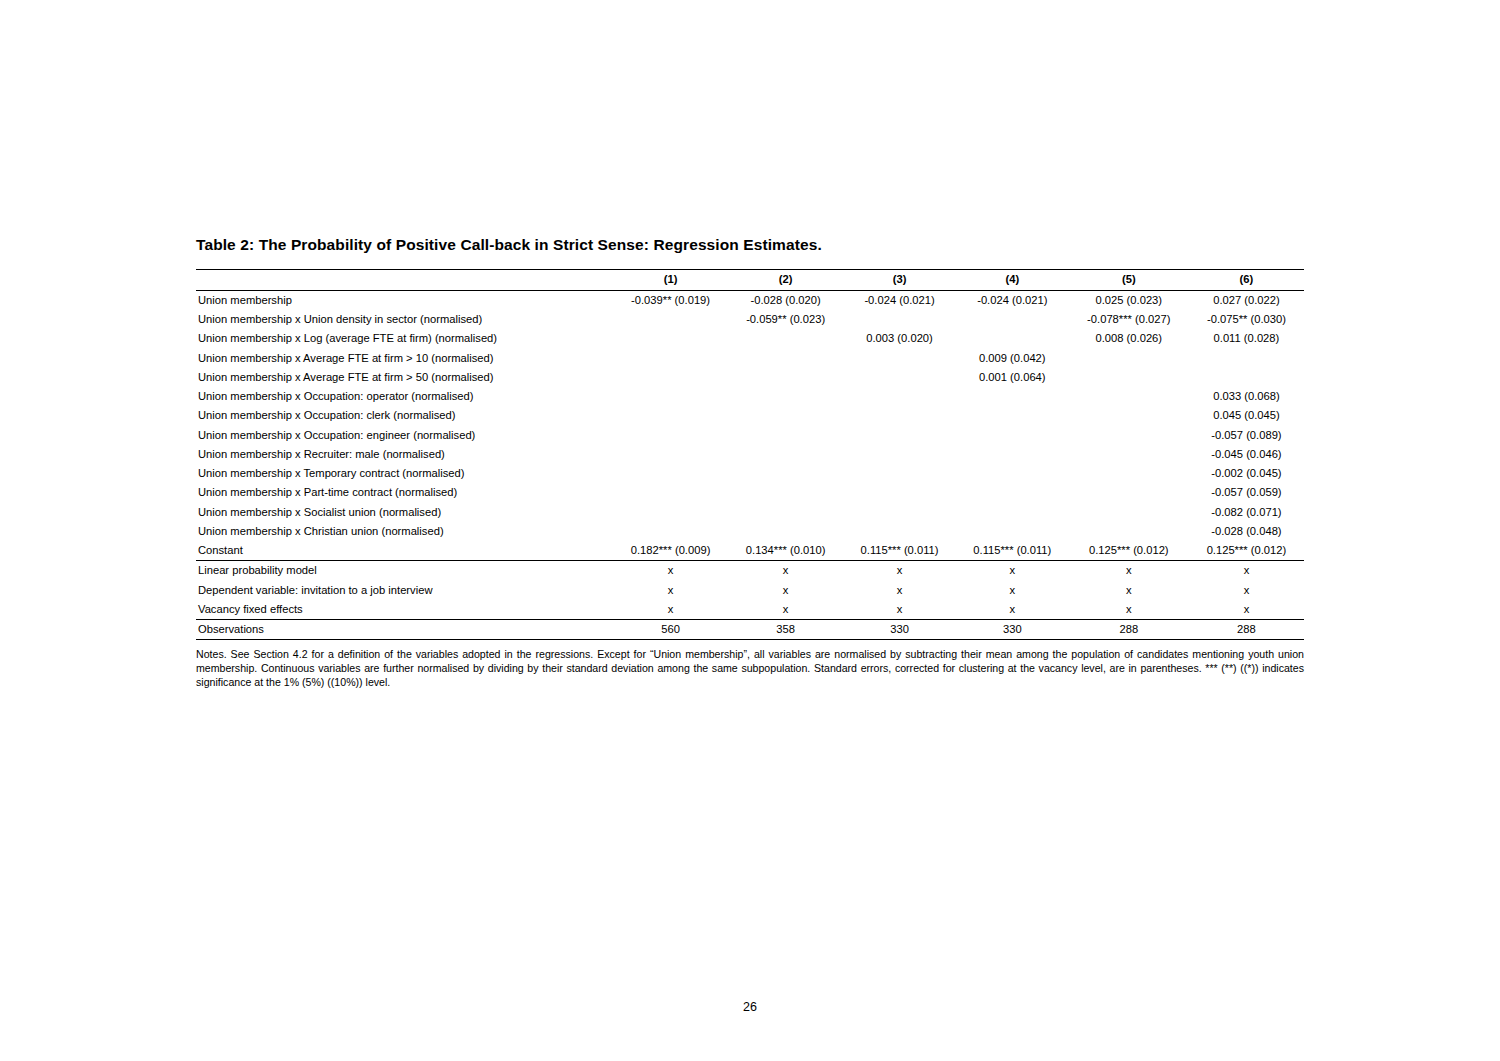Table 2: The Probability of Positive Call-back in Strict Sense: Regression Estimates.
| | (1) | (2) | (3) | (4) | (5) | (6) |
| --- | --- | --- | --- | --- | --- | --- |
| Union membership | -0.039** (0.019) | -0.028 (0.020) | -0.024 (0.021) | -0.024 (0.021) | 0.025 (0.023) | 0.027 (0.022) |
| Union membership x Union density in sector (normalised) | | -0.059** (0.023) | | | -0.078*** (0.027) | -0.075** (0.030) |
| Union membership x Log (average FTE at firm) (normalised) | | | 0.003 (0.020) | | 0.008 (0.026) | 0.011 (0.028) |
| Union membership x Average FTE at firm > 10 (normalised) | | | | 0.009 (0.042) | | |
| Union membership x Average FTE at firm > 50 (normalised) | | | | 0.001 (0.064) | | |
| Union membership x Occupation: operator (normalised) | | | | | | 0.033 (0.068) |
| Union membership x Occupation: clerk (normalised) | | | | | | 0.045 (0.045) |
| Union membership x Occupation: engineer (normalised) | | | | | | -0.057 (0.089) |
| Union membership x Recruiter: male (normalised) | | | | | | -0.045 (0.046) |
| Union membership x Temporary contract (normalised) | | | | | | -0.002 (0.045) |
| Union membership x Part-time contract (normalised) | | | | | | -0.057 (0.059) |
| Union membership x Socialist union (normalised) | | | | | | -0.082 (0.071) |
| Union membership x Christian union (normalised) | | | | | | -0.028 (0.048) |
| Constant | 0.182*** (0.009) | 0.134*** (0.010) | 0.115*** (0.011) | 0.115*** (0.011) | 0.125*** (0.012) | 0.125*** (0.012) |
| Linear probability model | x | x | x | x | x | x |
| Dependent variable: invitation to a job interview | x | x | x | x | x | x |
| Vacancy fixed effects | x | x | x | x | x | x |
| Observations | 560 | 358 | 330 | 330 | 288 | 288 |
Notes. See Section 4.2 for a definition of the variables adopted in the regressions. Except for “Union membership”, all variables are normalised by subtracting their mean among the population of candidates mentioning youth union membership. Continuous variables are further normalised by dividing by their standard deviation among the same subpopulation. Standard errors, corrected for clustering at the vacancy level, are in parentheses. *** (**) ((*)) indicates significance at the 1% (5%) ((10%)) level.
26